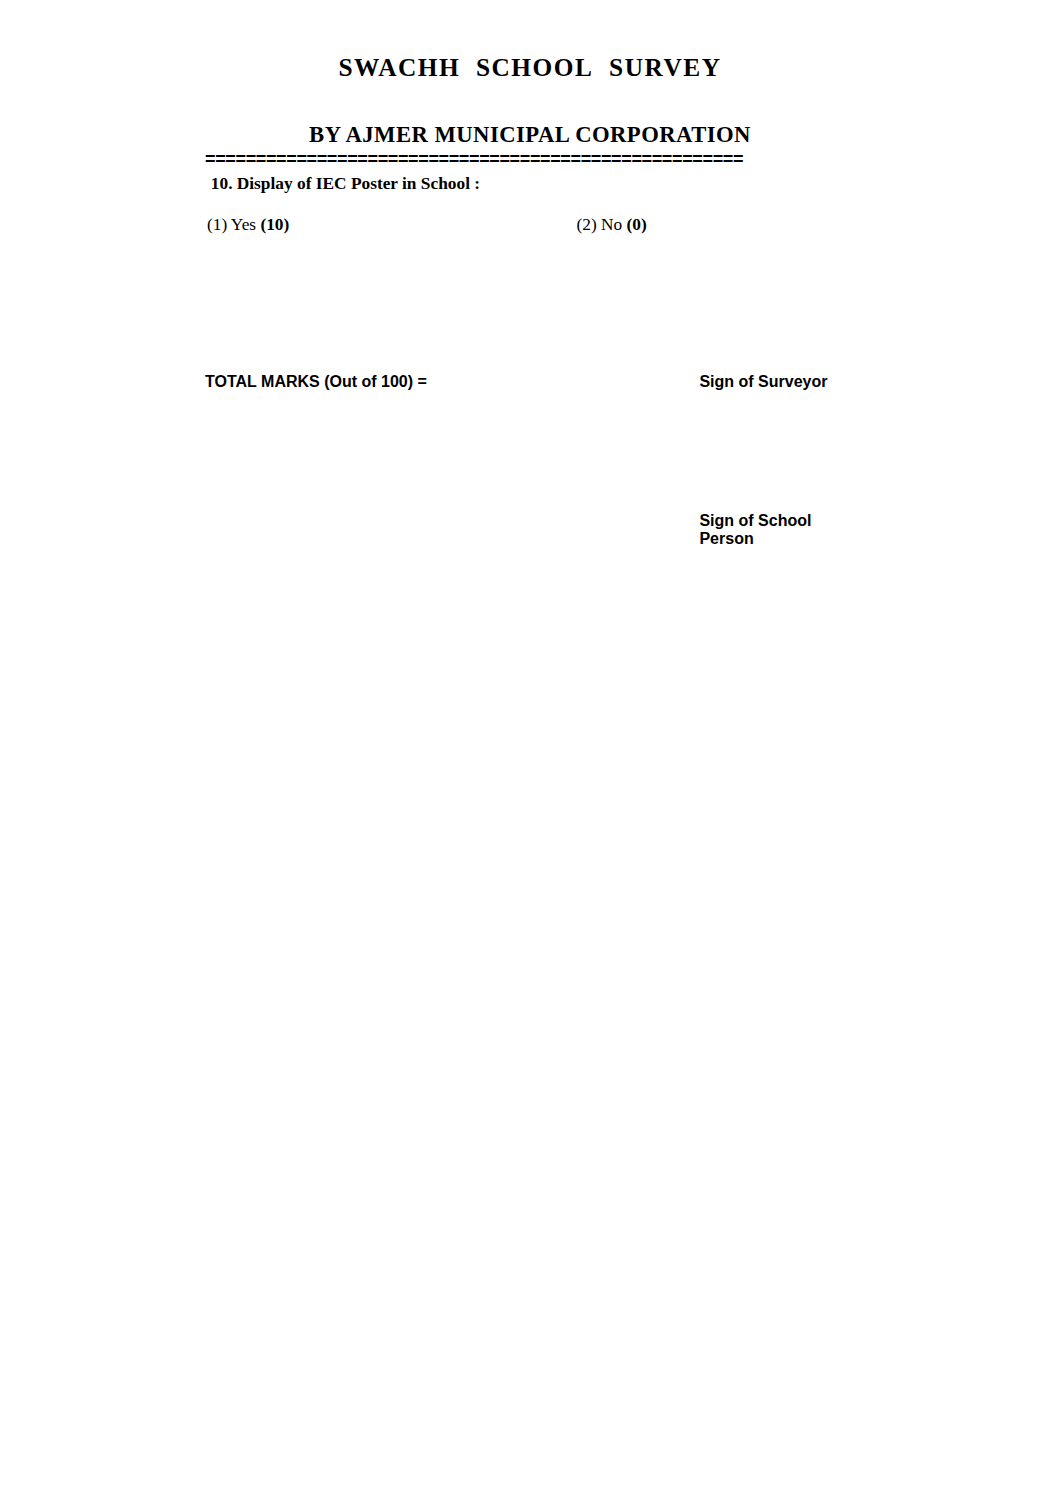SWACHH SCHOOL SURVEY
BY AJMER MUNICIPAL CORPORATION
=====================================================
10. Display of IEC Poster in School :
(1) Yes (10) (2) No (0)
TOTAL MARKS (Out of 100) = Sign of Surveyor
Sign of School Person